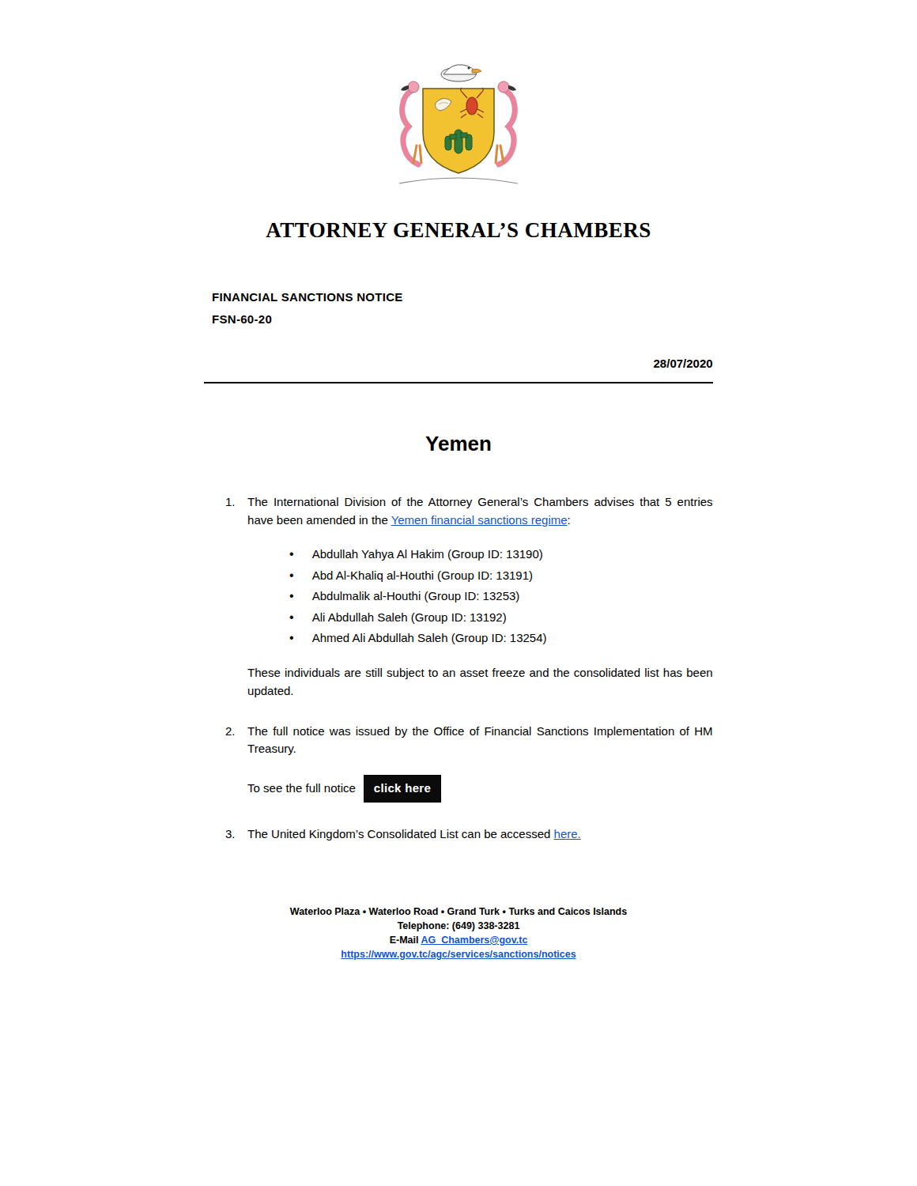ATTORNEY GENERAL’S CHAMBERS
FINANCIAL SANCTIONS NOTICE
FSN-60-20
28/07/2020
Yemen
The International Division of the Attorney General’s Chambers advises that 5 entries have been amended in the Yemen financial sanctions regime:
Abdullah Yahya Al Hakim (Group ID: 13190)
Abd Al-Khaliq al-Houthi (Group ID: 13191)
Abdulmalik al-Houthi (Group ID: 13253)
Ali Abdullah Saleh (Group ID: 13192)
Ahmed Ali Abdullah Saleh (Group ID: 13254)
These individuals are still subject to an asset freeze and the consolidated list has been updated.
The full notice was issued by the Office of Financial Sanctions Implementation of HM Treasury.
To see the full notice click here
The United Kingdom’s Consolidated List can be accessed here.
Waterloo Plaza • Waterloo Road • Grand Turk • Turks and Caicos Islands
Telephone: (649) 338-3281
E-Mail AG_Chambers@gov.tc
https://www.gov.tc/agc/services/sanctions/notices